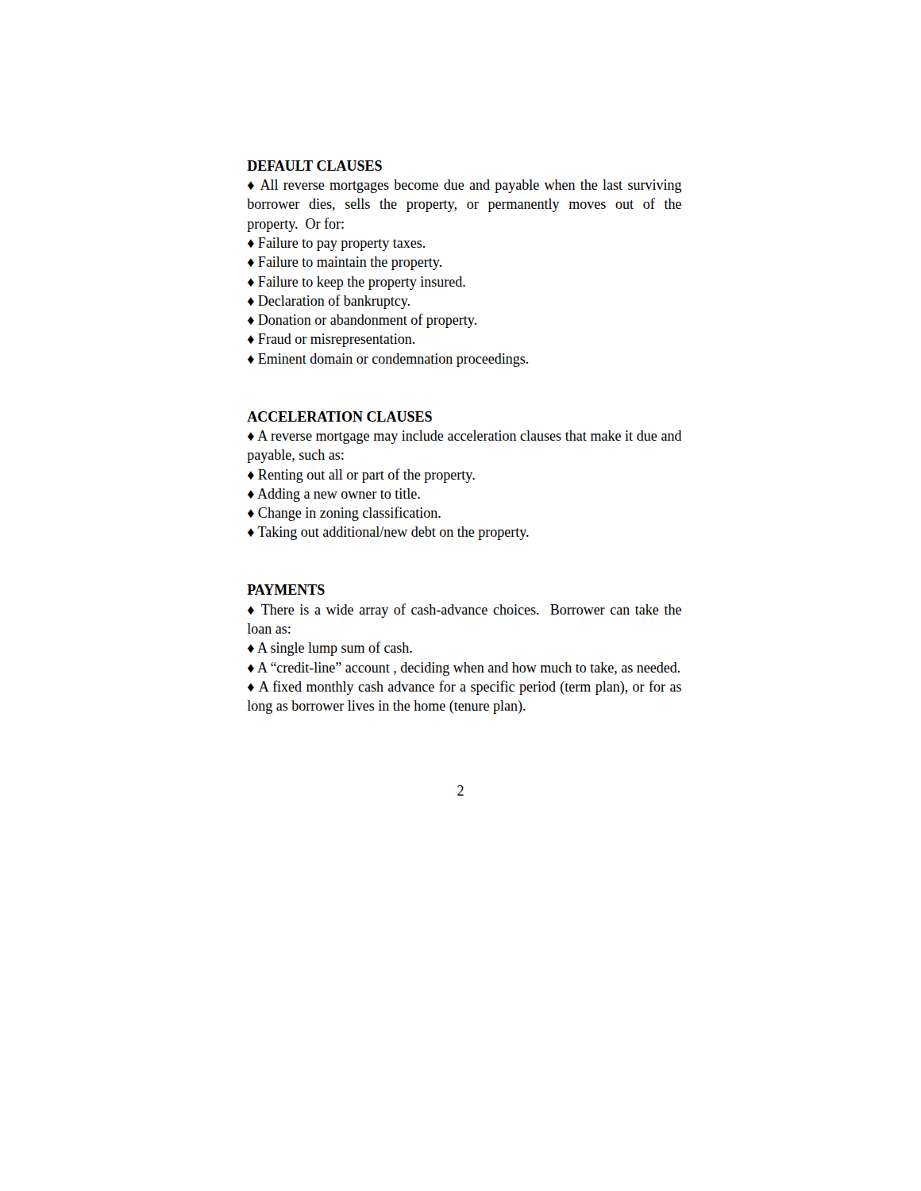DEFAULT CLAUSES
♦ All reverse mortgages become due and payable when the last surviving borrower dies, sells the property, or permanently moves out of the property. Or for:
♦ Failure to pay property taxes.
♦ Failure to maintain the property.
♦ Failure to keep the property insured.
♦ Declaration of bankruptcy.
♦ Donation or abandonment of property.
♦ Fraud or misrepresentation.
♦ Eminent domain or condemnation proceedings.
ACCELERATION CLAUSES
♦ A reverse mortgage may include acceleration clauses that make it due and payable, such as:
♦ Renting out all or part of the property.
♦ Adding a new owner to title.
♦ Change in zoning classification.
♦ Taking out additional/new debt on the property.
PAYMENTS
♦ There is a wide array of cash-advance choices. Borrower can take the loan as:
♦ A single lump sum of cash.
♦ A “credit-line” account , deciding when and how much to take, as needed.
♦ A fixed monthly cash advance for a specific period (term plan), or for as long as borrower lives in the home (tenure plan).
2